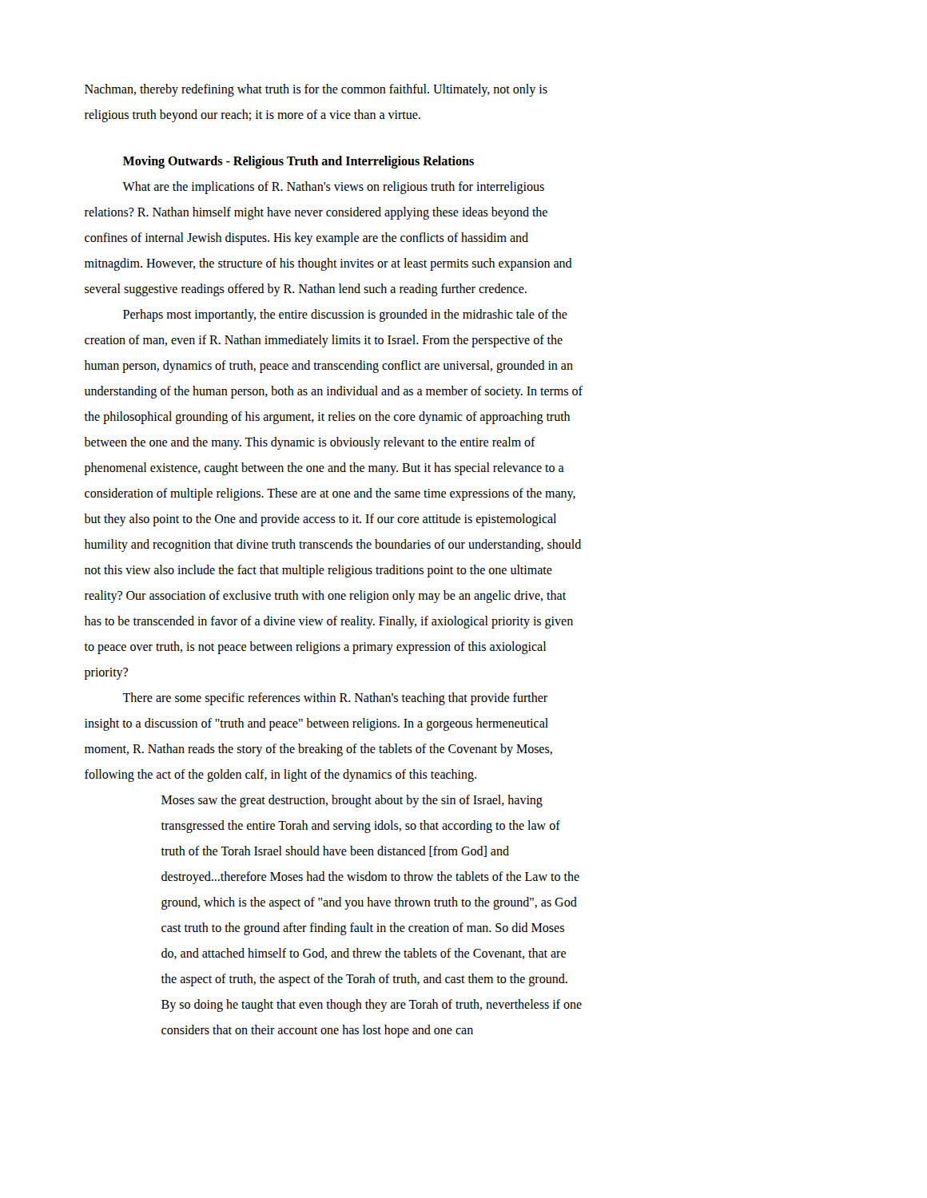Nachman, thereby redefining what truth is for the common faithful. Ultimately, not only is religious truth beyond our reach; it is more of a vice than a virtue.
Moving Outwards - Religious Truth and Interreligious Relations
What are the implications of R. Nathan's views on religious truth for interreligious relations? R. Nathan himself might have never considered applying these ideas beyond the confines of internal Jewish disputes. His key example are the conflicts of hassidim and mitnagdim. However, the structure of his thought invites or at least permits such expansion and several suggestive readings offered by R. Nathan lend such a reading further credence.
Perhaps most importantly, the entire discussion is grounded in the midrashic tale of the creation of man, even if R. Nathan immediately limits it to Israel. From the perspective of the human person, dynamics of truth, peace and transcending conflict are universal, grounded in an understanding of the human person, both as an individual and as a member of society. In terms of the philosophical grounding of his argument, it relies on the core dynamic of approaching truth between the one and the many. This dynamic is obviously relevant to the entire realm of phenomenal existence, caught between the one and the many. But it has special relevance to a consideration of multiple religions. These are at one and the same time expressions of the many, but they also point to the One and provide access to it. If our core attitude is epistemological humility and recognition that divine truth transcends the boundaries of our understanding, should not this view also include the fact that multiple religious traditions point to the one ultimate reality? Our association of exclusive truth with one religion only may be an angelic drive, that has to be transcended in favor of a divine view of reality. Finally, if axiological priority is given to peace over truth, is not peace between religions a primary expression of this axiological priority?
There are some specific references within R. Nathan's teaching that provide further insight to a discussion of "truth and peace" between religions. In a gorgeous hermeneutical moment, R. Nathan reads the story of the breaking of the tablets of the Covenant by Moses, following the act of the golden calf, in light of the dynamics of this teaching.
Moses saw the great destruction, brought about by the sin of Israel, having transgressed the entire Torah and serving idols, so that according to the law of truth of the Torah Israel should have been distanced [from God] and destroyed...therefore Moses had the wisdom to throw the tablets of the Law to the ground, which is the aspect of "and you have thrown truth to the ground", as God cast truth to the ground after finding fault in the creation of man. So did Moses do, and attached himself to God, and threw the tablets of the Covenant, that are the aspect of truth, the aspect of the Torah of truth, and cast them to the ground. By so doing he taught that even though they are Torah of truth, nevertheless if one considers that on their account one has lost hope and one can